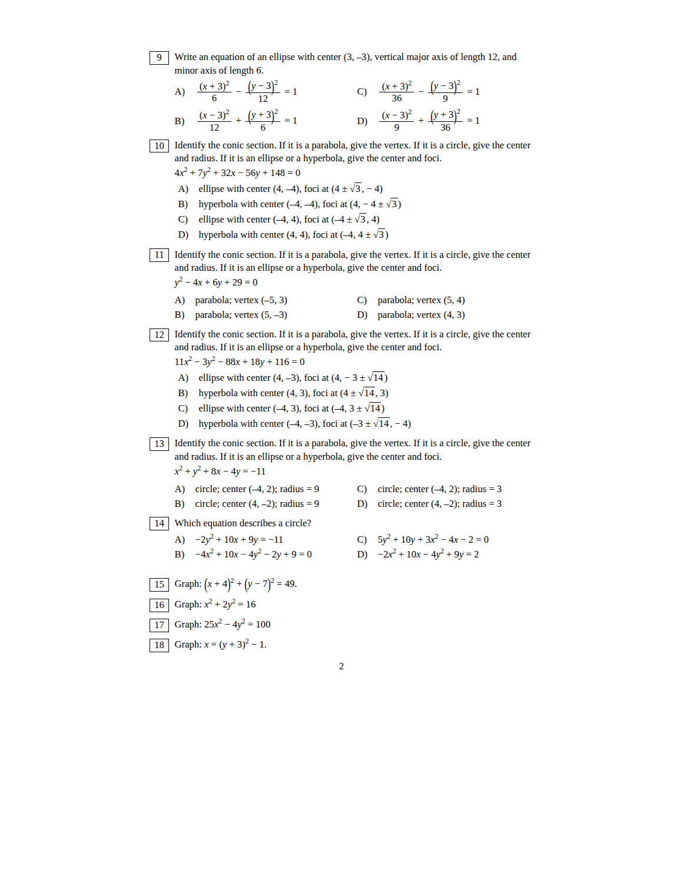9
Write an equation of an ellipse with center (3, –3), vertical major axis of length 12, and minor axis of length 6.
A) (x + 3)26 − (y − 3)212 = 1
B) (x − 3)212 + (y + 3)26 = 1
C) (x + 3)236 − (y − 3)29 = 1
D) (x − 3)29 + (y + 3)236 = 1
10
Identify the conic section. If it is a parabola, give the vertex. If it is a circle, give the center and radius. If it is an ellipse or a hyperbola, give the center and foci.
4x2 + 7y2 + 32x − 56y + 148 = 0
A) ellipse with center (4, –4), foci at (4 ± √3, − 4)
B) hyperbola with center (–4, –4), foci at (4, − 4 ± √3)
C) ellipse with center (–4, 4), foci at (–4 ± √3, 4)
D) hyperbola with center (4, 4), foci at (–4, 4 ± √3)
11
Identify the conic section. If it is a parabola, give the vertex. If it is a circle, give the center and radius. If it is an ellipse or a hyperbola, give the center and foci.
y2 − 4x + 6y + 29 = 0
A) parabola; vertex (–5, 3)
B) parabola; vertex (5, –3)
C) parabola; vertex (5, 4)
D) parabola; vertex (4, 3)
12
Identify the conic section. If it is a parabola, give the vertex. If it is a circle, give the center and radius. If it is an ellipse or a hyperbola, give the center and foci.
11x2 − 3y2 − 88x + 18y + 116 = 0
A) ellipse with center (4, –3), foci at (4, − 3 ± √14)
B) hyperbola with center (4, 3), foci at (4 ± √14, 3)
C) ellipse with center (–4, 3), foci at (–4, 3 ± √14)
D) hyperbola with center (–4, –3), foci at (–3 ± √14, − 4)
13
Identify the conic section. If it is a parabola, give the vertex. If it is a circle, give the center and radius. If it is an ellipse or a hyperbola, give the center and foci.
x2 + y2 + 8x − 4y = −11
A) circle; center (–4, 2); radius = 9
B) circle; center (4, –2); radius = 9
C) circle; center (–4, 2); radius = 3
D) circle; center (4, –2); radius = 3
14
Which equation describes a circle?
A) −2y2 + 10x + 9y = −11
B) −4x2 + 10x − 4y2 − 2y + 9 = 0
C) 5y2 + 10y + 3x2 − 4x − 2 = 0
D) −2x2 + 10x − 4y2 + 9y = 2
15
Graph: (x + 4)2 + (y − 7)2 = 49.
16
Graph: x2 + 2y2 = 16
17
Graph: 25x2 − 4y2 = 100
18
Graph: x = (y + 3)2 − 1.
2